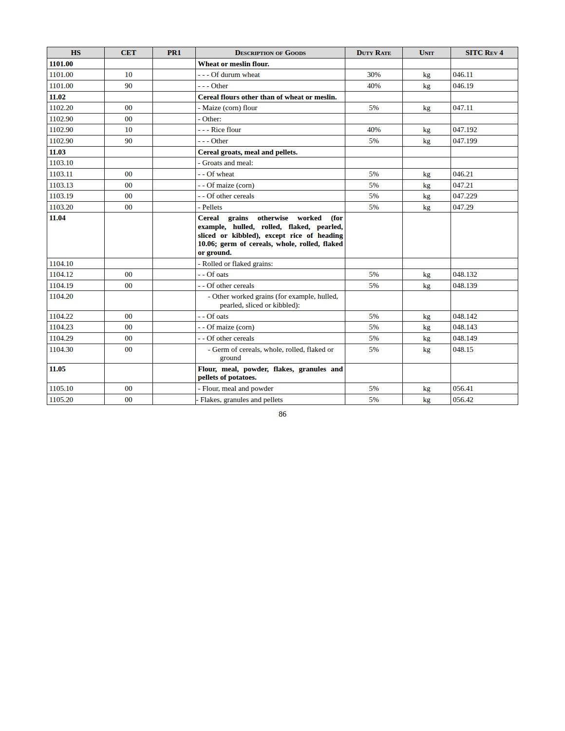| HS | CET | PR1 | Description of Goods | Duty Rate | Unit | SITC Rev 4 |
| --- | --- | --- | --- | --- | --- | --- |
| 1101.00 | | | Wheat or meslin flour. | | | |
| 1101.00 | 10 | | - - - Of durum wheat | 30% | kg | 046.11 |
| 1101.00 | 90 | | - - - Other | 40% | kg | 046.19 |
| 11.02 | | | Cereal flours other than of wheat or meslin. | | | |
| 1102.20 | 00 | | - Maize (corn) flour | 5% | kg | 047.11 |
| 1102.90 | 00 | | - Other: | | | |
| 1102.90 | 10 | | - - - Rice flour | 40% | kg | 047.192 |
| 1102.90 | 90 | | - - - Other | 5% | kg | 047.199 |
| 11.03 | | | Cereal groats, meal and pellets. | | | |
| 1103.10 | | | - Groats and meal: | | | |
| 1103.11 | 00 | | - - Of wheat | 5% | kg | 046.21 |
| 1103.13 | 00 | | - - Of maize (corn) | 5% | kg | 047.21 |
| 1103.19 | 00 | | - - Of other cereals | 5% | kg | 047.229 |
| 1103.20 | 00 | | - Pellets | 5% | kg | 047.29 |
| 11.04 | | | Cereal grains otherwise worked (for example, hulled, rolled, flaked, pearled, sliced or kibbled), except rice of heading 10.06; germ of cereals, whole, rolled, flaked or ground. | | | |
| 1104.10 | | | - Rolled or flaked grains: | | | |
| 1104.12 | 00 | | - - Of oats | 5% | kg | 048.132 |
| 1104.19 | 00 | | - - Of other cereals | 5% | kg | 048.139 |
| 1104.20 | | | - Other worked grains (for example, hulled, pearled, sliced or kibbled): | | | |
| 1104.22 | 00 | | - - Of oats | 5% | kg | 048.142 |
| 1104.23 | 00 | | - - Of maize (corn) | 5% | kg | 048.143 |
| 1104.29 | 00 | | - - Of other cereals | 5% | kg | 048.149 |
| 1104.30 | 00 | | - Germ of cereals, whole, rolled, flaked or ground | 5% | kg | 048.15 |
| 11.05 | | | Flour, meal, powder, flakes, granules and pellets of potatoes. | | | |
| 1105.10 | 00 | | - Flour, meal and powder | 5% | kg | 056.41 |
| 1105.20 | 00 | | - Flakes, granules and pellets | 5% | kg | 056.42 |
86